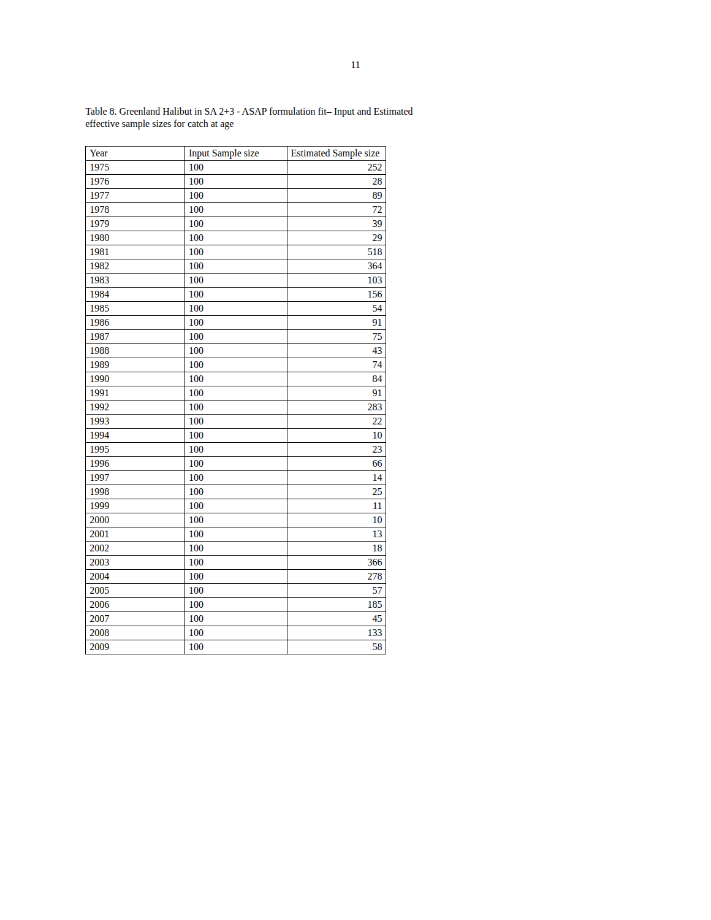11
Table 8. Greenland Halibut in SA 2+3 - ASAP formulation fit– Input and Estimated effective sample sizes for catch at age
| Year | Input Sample size | Estimated Sample size |
| --- | --- | --- |
| 1975 | 100 | 252 |
| 1976 | 100 | 28 |
| 1977 | 100 | 89 |
| 1978 | 100 | 72 |
| 1979 | 100 | 39 |
| 1980 | 100 | 29 |
| 1981 | 100 | 518 |
| 1982 | 100 | 364 |
| 1983 | 100 | 103 |
| 1984 | 100 | 156 |
| 1985 | 100 | 54 |
| 1986 | 100 | 91 |
| 1987 | 100 | 75 |
| 1988 | 100 | 43 |
| 1989 | 100 | 74 |
| 1990 | 100 | 84 |
| 1991 | 100 | 91 |
| 1992 | 100 | 283 |
| 1993 | 100 | 22 |
| 1994 | 100 | 10 |
| 1995 | 100 | 23 |
| 1996 | 100 | 66 |
| 1997 | 100 | 14 |
| 1998 | 100 | 25 |
| 1999 | 100 | 11 |
| 2000 | 100 | 10 |
| 2001 | 100 | 13 |
| 2002 | 100 | 18 |
| 2003 | 100 | 366 |
| 2004 | 100 | 278 |
| 2005 | 100 | 57 |
| 2006 | 100 | 185 |
| 2007 | 100 | 45 |
| 2008 | 100 | 133 |
| 2009 | 100 | 58 |